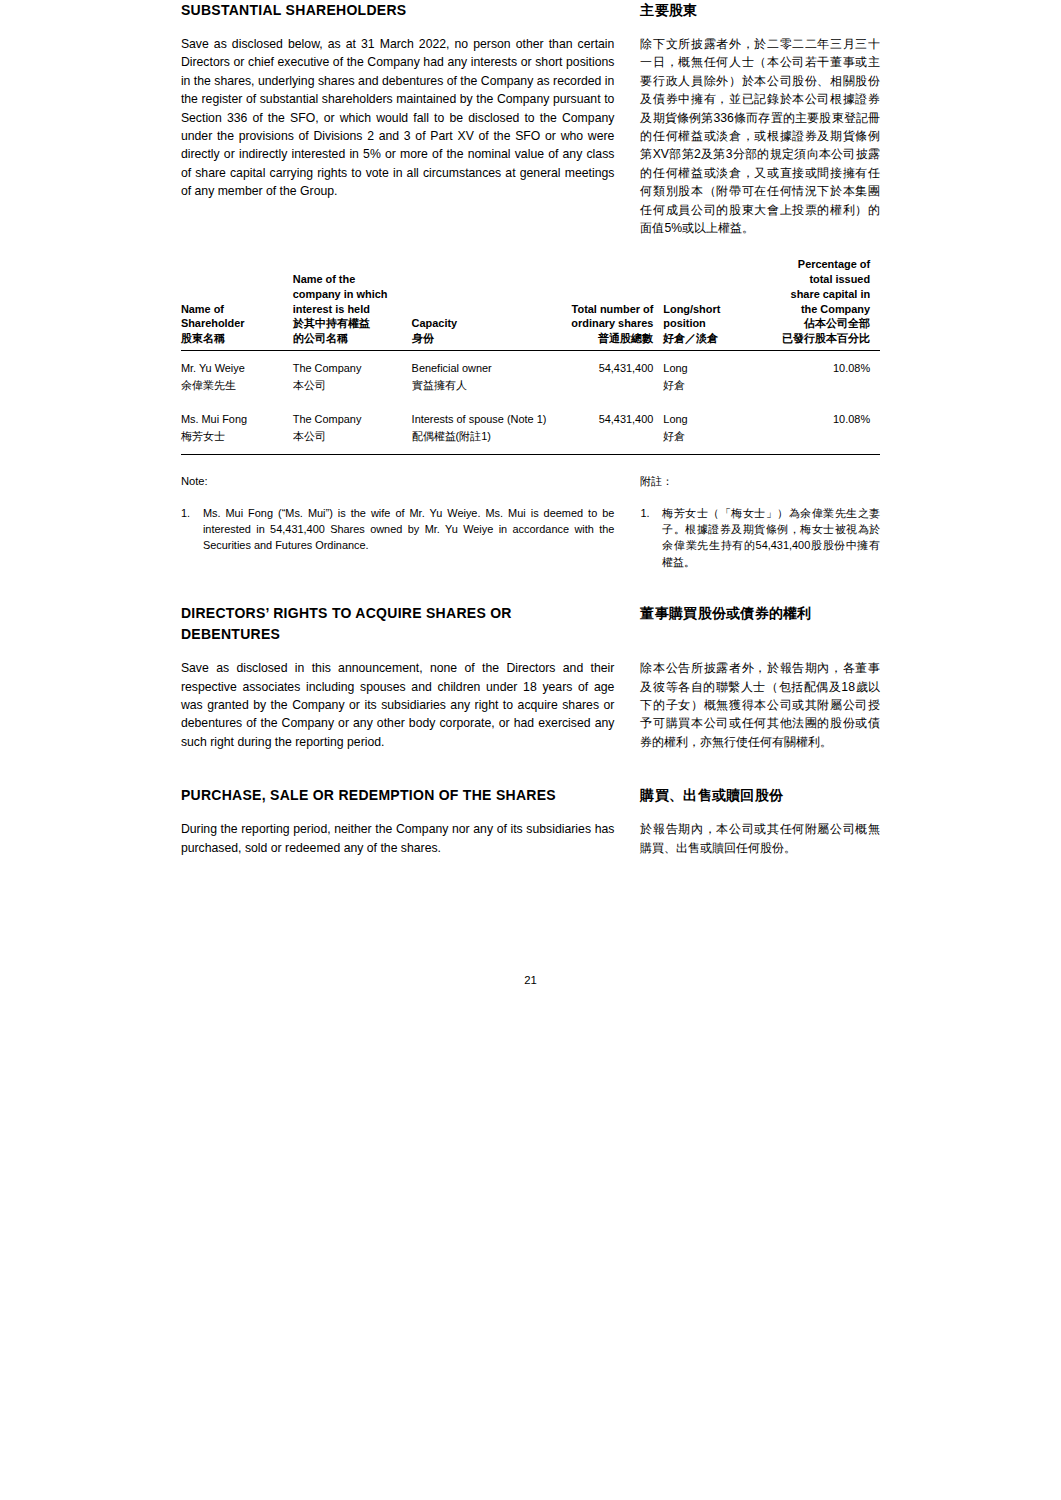SUBSTANTIAL SHAREHOLDERS
主要股東
Save as disclosed below, as at 31 March 2022, no person other than certain Directors or chief executive of the Company had any interests or short positions in the shares, underlying shares and debentures of the Company as recorded in the register of substantial shareholders maintained by the Company pursuant to Section 336 of the SFO, or which would fall to be disclosed to the Company under the provisions of Divisions 2 and 3 of Part XV of the SFO or who were directly or indirectly interested in 5% or more of the nominal value of any class of share capital carrying rights to vote in all circumstances at general meetings of any member of the Group.
除下文所披露者外，於二零二二年三月三十一日，概無任何人士（本公司若干董事或主要行政人員除外）於本公司股份、相關股份及債券中擁有，並已記錄於本公司根據證券及期貨條例第336條而存置的主要股東登記冊的任何權益或淡倉，或根據證券及期貨條例第XV部第2及第3分部的規定須向本公司披露的任何權益或淡倉，又或直接或間接擁有任何類別股本（附帶可在任何情況下於本集團任何成員公司的股東大會上投票的權利）的面值5%或以上權益。
| Name of Shareholder 股東名稱 | Name of the company in which interest is held 於其中持有權益 的公司名稱 | Capacity 身份 | Total number of ordinary shares 普通股總數 | Long/short position 好倉／淡倉 | Percentage of total issued share capital in the Company 佔本公司全部 已發行股本百分比 |
| --- | --- | --- | --- | --- | --- |
| Mr. Yu Weiye | The Company | Beneficial owner | 54,431,400 | Long | 10.08% |
| 余偉業先生 | 本公司 | 實益擁有人 | | 好倉 | |
| Ms. Mui Fong | The Company | Interests of spouse (Note 1) | 54,431,400 | Long | 10.08% |
| 梅芳女士 | 本公司 | 配偶權益(附註1) | | 好倉 | |
Note:
附註：
1. Ms. Mui Fong (“Ms. Mui”) is the wife of Mr. Yu Weiye. Ms. Mui is deemed to be interested in 54,431,400 Shares owned by Mr. Yu Weiye in accordance with the Securities and Futures Ordinance.
1. 梅芳女士（「梅女士」）為余偉業先生之妻子。根據證券及期貨條例，梅女士被視為於余偉業先生持有的54,431,400股股份中擁有權益。
DIRECTORS’ RIGHTS TO ACQUIRE SHARES OR DEBENTURES
董事購買股份或債券的權利
Save as disclosed in this announcement, none of the Directors and their respective associates including spouses and children under 18 years of age was granted by the Company or its subsidiaries any right to acquire shares or debentures of the Company or any other body corporate, or had exercised any such right during the reporting period.
除本公告所披露者外，於報告期內，各董事及彼等各自的聯繫人士（包括配偶及18歲以下的子女）概無獲得本公司或其附屬公司授予可購買本公司或任何其他法團的股份或債券的權利，亦無行使任何有關權利。
PURCHASE, SALE OR REDEMPTION OF THE SHARES
購買、出售或贖回股份
During the reporting period, neither the Company nor any of its subsidiaries has purchased, sold or redeemed any of the shares.
於報告期內，本公司或其任何附屬公司概無購買、出售或贖回任何股份。
21